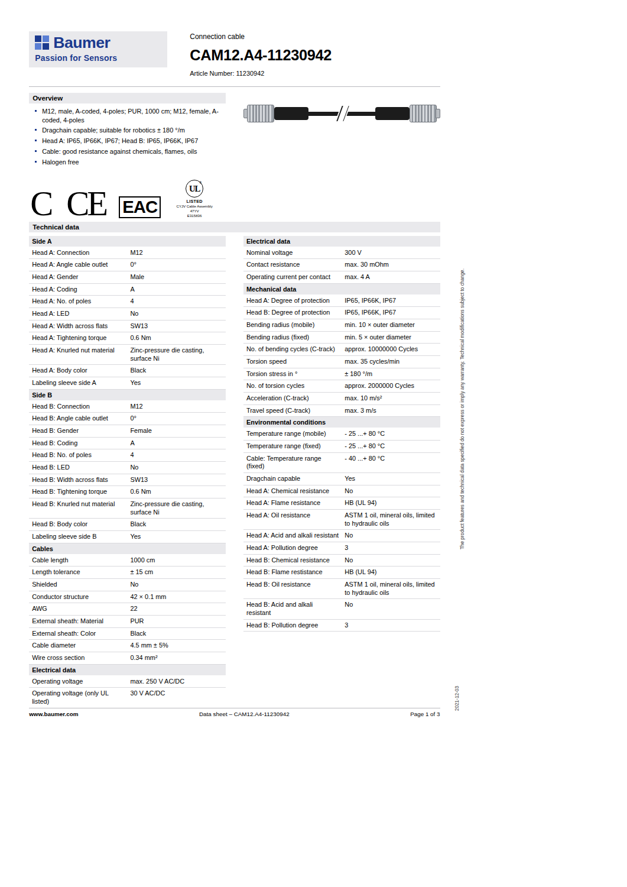Baumer
Passion for Sensors
Connection cable
CAM12.A4-11230942
Article Number: 11230942
Overview
M12, male, A-coded, 4-poles; PUR, 1000 cm; M12, female, A-coded, 4-poles
Dragchain capable; suitable for robotics ± 180 °/m
Head A: IP65, IP66K, IP67; Head B: IP65, IP66K, IP67
Cable: good resistance against chemicals, flames, oils
Halogen free
C
CE
EAC
UL®
LISTED
CYJV Cable Assembly
47YV
E315836
Technical data
| Side A |
| --- |
| Head A: Connection | M12 |
| Head A: Angle cable outlet | 0° |
| Head A: Gender | Male |
| Head A: Coding | A |
| Head A: No. of poles | 4 |
| Head A: LED | No |
| Head A: Width across flats | SW13 |
| Head A: Tightening torque | 0.6 Nm |
| Head A: Knurled nut material | Zinc-pressure die casting, surface Ni |
| Head A: Body color | Black |
| Labeling sleeve side A | Yes |
| Side B |
| Head B: Connection | M12 |
| Head B: Angle cable outlet | 0° |
| Head B: Gender | Female |
| Head B: Coding | A |
| Head B: No. of poles | 4 |
| Head B: LED | No |
| Head B: Width across flats | SW13 |
| Head B: Tightening torque | 0.6 Nm |
| Head B: Knurled nut material | Zinc-pressure die casting, surface Ni |
| Head B: Body color | Black |
| Labeling sleeve side B | Yes |
| Cables |
| Cable length | 1000 cm |
| Length tolerance | ± 15 cm |
| Shielded | No |
| Conductor structure | 42 × 0.1 mm |
| AWG | 22 |
| External sheath: Material | PUR |
| External sheath: Color | Black |
| Cable diameter | 4.5 mm ± 5% |
| Wire cross section | 0.34 mm² |
| Electrical data |
| Operating voltage | max. 250 V AC/DC |
| Operating voltage (only UL listed) | 30 V AC/DC |
| Electrical data |
| --- |
| Nominal voltage | 300 V |
| Contact resistance | max. 30 mOhm |
| Operating current per contact | max. 4 A |
| Mechanical data |
| Head A: Degree of protection | IP65, IP66K, IP67 |
| Head B: Degree of protection | IP65, IP66K, IP67 |
| Bending radius (mobile) | min. 10 × outer diameter |
| Bending radius (fixed) | min. 5 × outer diameter |
| No. of bending cycles (C-track) | approx. 10000000 Cycles |
| Torsion speed | max. 35 cycles/min |
| Torsion stress in ° | ± 180 °/m |
| No. of torsion cycles | approx. 2000000 Cycles |
| Acceleration (C-track) | max. 10 m/s² |
| Travel speed (C-track) | max. 3 m/s |
| Environmental conditions |
| Temperature range (mobile) | - 25 ...+ 80 °C |
| Temperature range (fixed) | - 25 ...+ 80 °C |
| Cable: Temperature range (fixed) | - 40 ...+ 80 °C |
| Dragchain capable | Yes |
| Head A: Chemical resistance | No |
| Head A: Flame resistance | HB (UL 94) |
| Head A: Oil resistance | ASTM 1 oil, mineral oils, limited to hydraulic oils |
| Head A: Acid and alkali resistant | No |
| Head A: Pollution degree | 3 |
| Head B: Chemical resistance | No |
| Head B: Flame restistance | HB (UL 94) |
| Head B: Oil resistance | ASTM 1 oil, mineral oils, limited to hydraulic oils |
| Head B: Acid and alkali resistant | No |
| Head B: Pollution degree | 3 |
The product features and technical data specified do not express or imply any warranty. Technical modifications subject to change.
2021-12-03
www.baumer.com
Data sheet – CAM12.A4-11230942
Page 1 of 3